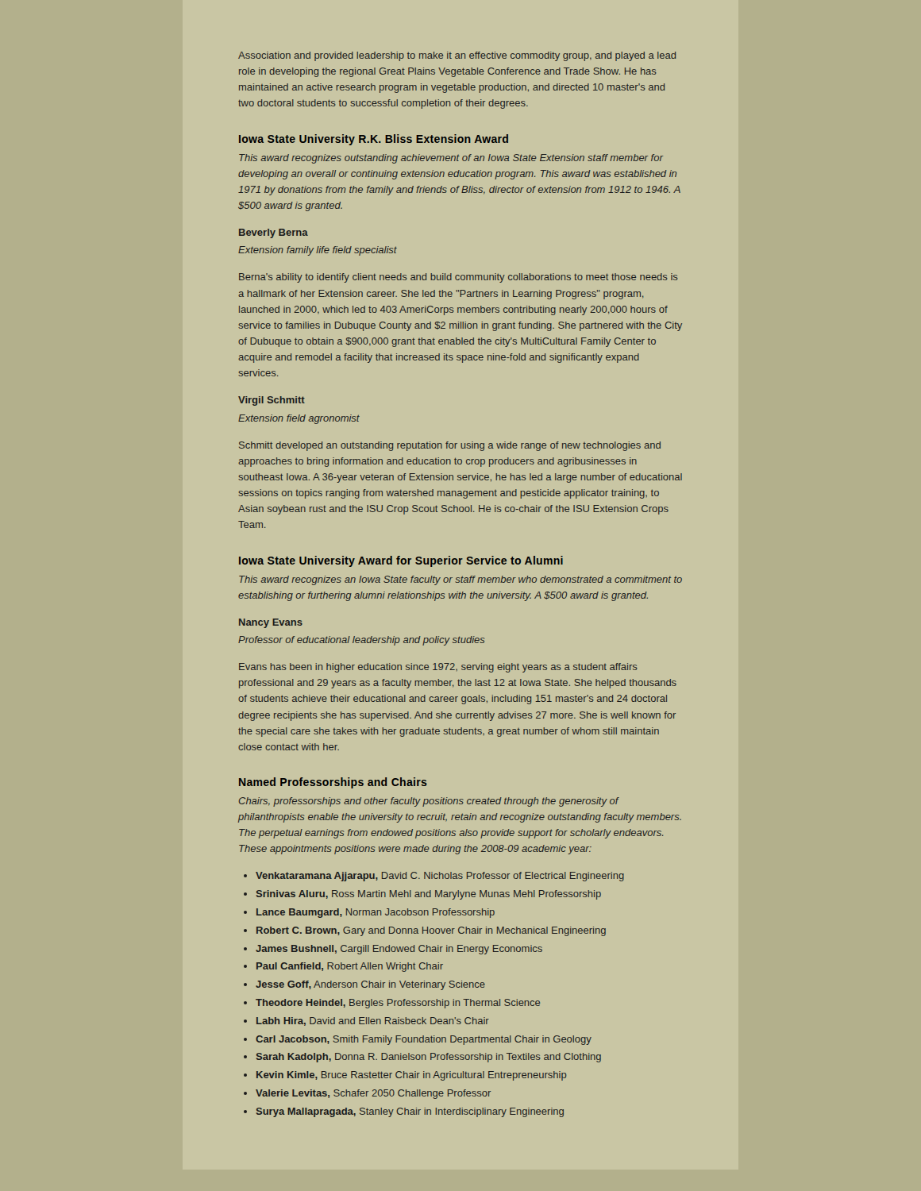Association and provided leadership to make it an effective commodity group, and played a lead role in developing the regional Great Plains Vegetable Conference and Trade Show. He has maintained an active research program in vegetable production, and directed 10 master's and two doctoral students to successful completion of their degrees.
Iowa State University R.K. Bliss Extension Award
This award recognizes outstanding achievement of an Iowa State Extension staff member for developing an overall or continuing extension education program. This award was established in 1971 by donations from the family and friends of Bliss, director of extension from 1912 to 1946. A $500 award is granted.
Beverly Berna
Extension family life field specialist
Berna's ability to identify client needs and build community collaborations to meet those needs is a hallmark of her Extension career. She led the "Partners in Learning Progress" program, launched in 2000, which led to 403 AmeriCorps members contributing nearly 200,000 hours of service to families in Dubuque County and $2 million in grant funding. She partnered with the City of Dubuque to obtain a $900,000 grant that enabled the city's MultiCultural Family Center to acquire and remodel a facility that increased its space nine-fold and significantly expand services.
Virgil Schmitt
Extension field agronomist
Schmitt developed an outstanding reputation for using a wide range of new technologies and approaches to bring information and education to crop producers and agribusinesses in southeast Iowa. A 36-year veteran of Extension service, he has led a large number of educational sessions on topics ranging from watershed management and pesticide applicator training, to Asian soybean rust and the ISU Crop Scout School. He is co-chair of the ISU Extension Crops Team.
Iowa State University Award for Superior Service to Alumni
This award recognizes an Iowa State faculty or staff member who demonstrated a commitment to establishing or furthering alumni relationships with the university. A $500 award is granted.
Nancy Evans
Professor of educational leadership and policy studies
Evans has been in higher education since 1972, serving eight years as a student affairs professional and 29 years as a faculty member, the last 12 at Iowa State. She helped thousands of students achieve their educational and career goals, including 151 master's and 24 doctoral degree recipients she has supervised. And she currently advises 27 more. She is well known for the special care she takes with her graduate students, a great number of whom still maintain close contact with her.
Named Professorships and Chairs
Chairs, professorships and other faculty positions created through the generosity of philanthropists enable the university to recruit, retain and recognize outstanding faculty members. The perpetual earnings from endowed positions also provide support for scholarly endeavors. These appointments positions were made during the 2008-09 academic year:
Venkataramana Ajjarapu, David C. Nicholas Professor of Electrical Engineering
Srinivas Aluru, Ross Martin Mehl and Marylyne Munas Mehl Professorship
Lance Baumgard, Norman Jacobson Professorship
Robert C. Brown, Gary and Donna Hoover Chair in Mechanical Engineering
James Bushnell, Cargill Endowed Chair in Energy Economics
Paul Canfield, Robert Allen Wright Chair
Jesse Goff, Anderson Chair in Veterinary Science
Theodore Heindel, Bergles Professorship in Thermal Science
Labh Hira, David and Ellen Raisbeck Dean's Chair
Carl Jacobson, Smith Family Foundation Departmental Chair in Geology
Sarah Kadolph, Donna R. Danielson Professorship in Textiles and Clothing
Kevin Kimle, Bruce Rastetter Chair in Agricultural Entrepreneurship
Valerie Levitas, Schafer 2050 Challenge Professor
Surya Mallapragada, Stanley Chair in Interdisciplinary Engineering